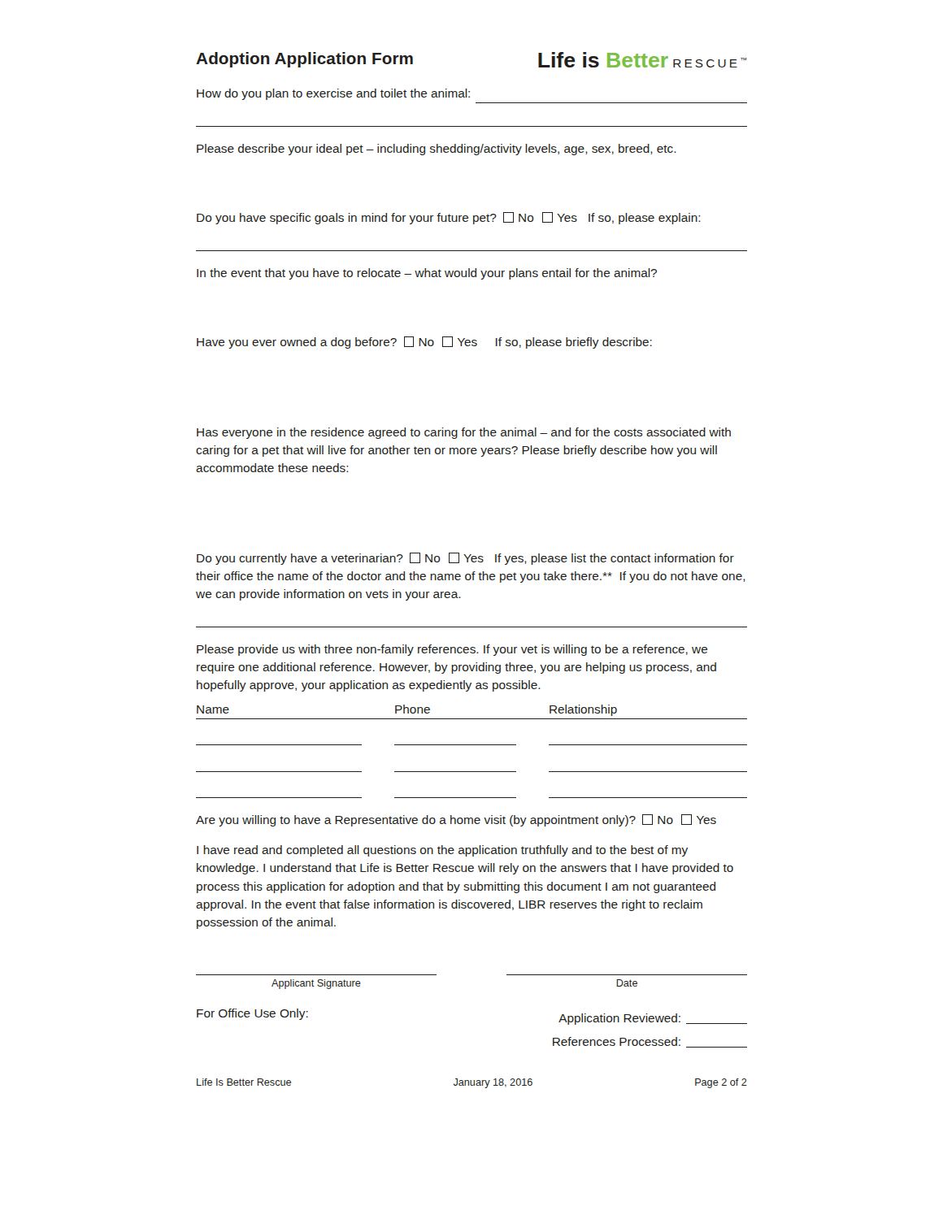Adoption Application Form
Life is Better RESCUE™
How do you plan to exercise and toilet the animal:
Please describe your ideal pet – including shedding/activity levels, age, sex, breed, etc.
Do you have specific goals in mind for your future pet? No Yes If so, please explain:
In the event that you have to relocate – what would your plans entail for the animal?
Have you ever owned a dog before? No Yes If so, please briefly describe:
Has everyone in the residence agreed to caring for the animal – and for the costs associated with caring for a pet that will live for another ten or more years? Please briefly describe how you will accommodate these needs:
Do you currently have a veterinarian? No Yes If yes, please list the contact information for their office the name of the doctor and the name of the pet you take there.** If you do not have one, we can provide information on vets in your area.
Please provide us with three non-family references. If your vet is willing to be a reference, we require one additional reference. However, by providing three, you are helping us process, and hopefully approve, your application as expediently as possible.
| Name | Phone | Relationship |
| --- | --- | --- |
Are you willing to have a Representative do a home visit (by appointment only)? No Yes
I have read and completed all questions on the application truthfully and to the best of my knowledge. I understand that Life is Better Rescue will rely on the answers that I have provided to process this application for adoption and that by submitting this document I am not guaranteed approval. In the event that false information is discovered, LIBR reserves the right to reclaim possession of the animal.
Applicant Signature
Date
For Office Use Only:
Application Reviewed:
References Processed:
Life Is Better Rescue
January 18, 2016
Page 2 of 2